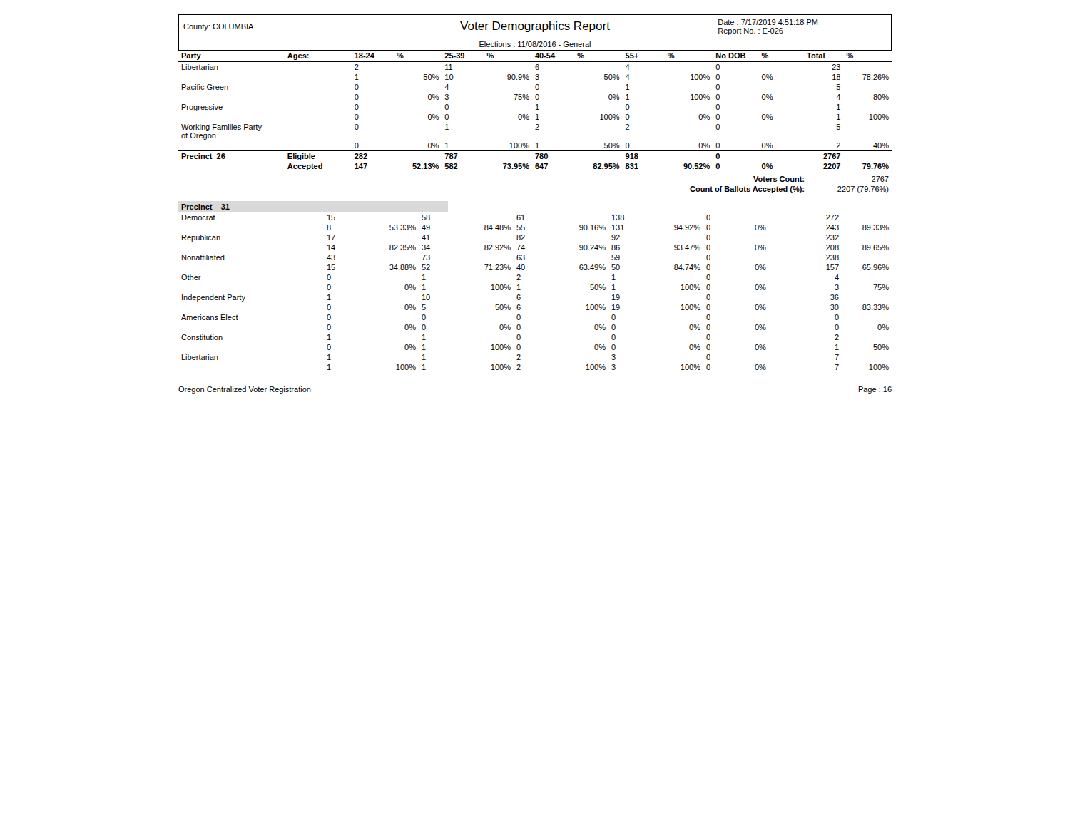| County: COLUMBIA | Voter Demographics Report | Date : 7/17/2019 4:51:18 PM Report No. : E-026 |
| Elections : 11/08/2016 - General |
| Party | Ages: | 18-24 | % | 25-39 | % | 40-54 | % | 55+ | % | No DOB | % | Total | % |
| --- | --- | --- | --- | --- | --- | --- | --- | --- | --- | --- | --- | --- | --- |
| Libertarian | 2 | | 11 | | 6 | | 4 | | 0 | | 23 | |
| | 1 | 50% | 10 | 90.9% | 3 | 50% | 4 | 100% | 0 | 0% | 18 | 78.26% |
| Pacific Green | 0 | | 4 | | 0 | | 1 | | 0 | | 5 | |
| | 0 | 0% | 3 | 75% | 0 | 0% | 1 | 100% | 0 | 0% | 4 | 80% |
| Progressive | 0 | | 0 | | 1 | | 0 | | 0 | | 1 | |
| | 0 | 0% | 0 | 0% | 1 | 100% | 0 | 0% | 0 | 0% | 1 | 100% |
| Working Families Party of Oregon | 0 | | 1 | | 2 | | 2 | | 0 | | 5 | |
| | 0 | 0% | 1 | 100% | 1 | 50% | 0 | 0% | 0 | 0% | 2 | 40% |
| Precinct 26 | Eligible | 282 | | 787 | | 780 | | 918 | | 0 | | 2767 | |
| | Accepted | 147 | 52.13% | 582 | 73.95% | 647 | 82.95% | 831 | 90.52% | 0 | 0% | 2207 | 79.76% |
| Voters Count: | 2767 |
| Count of Ballots Accepted (%): | 2207 (79.76%) |
Precinct 31
| Democrat | 15 | | 58 | | 61 | | 138 | | 0 | | 272 | |
| | 8 | 53.33% | 49 | 84.48% | 55 | 90.16% | 131 | 94.92% | 0 | 0% | 243 | 89.33% |
| Republican | 17 | | 41 | | 82 | | 92 | | 0 | | 232 | |
| | 14 | 82.35% | 34 | 82.92% | 74 | 90.24% | 86 | 93.47% | 0 | 0% | 208 | 89.65% |
| Nonaffiliated | 43 | | 73 | | 63 | | 59 | | 0 | | 238 | |
| | 15 | 34.88% | 52 | 71.23% | 40 | 63.49% | 50 | 84.74% | 0 | 0% | 157 | 65.96% |
| Other | 0 | | 1 | | 2 | | 1 | | 0 | | 4 | |
| | 0 | 0% | 1 | 100% | 1 | 50% | 1 | 100% | 0 | 0% | 3 | 75% |
| Independent Party | 1 | | 10 | | 6 | | 19 | | 0 | | 36 | |
| | 0 | 0% | 5 | 50% | 6 | 100% | 19 | 100% | 0 | 0% | 30 | 83.33% |
| Americans Elect | 0 | | 0 | | 0 | | 0 | | 0 | | 0 | |
| | 0 | 0% | 0 | 0% | 0 | 0% | 0 | 0% | 0 | 0% | 0 | 0% |
| Constitution | 1 | | 1 | | 0 | | 0 | | 0 | | 2 | |
| | 0 | 0% | 1 | 100% | 0 | 0% | 0 | 0% | 0 | 0% | 1 | 50% |
| Libertarian | 1 | | 1 | | 2 | | 3 | | 0 | | 7 | |
| | 1 | 100% | 1 | 100% | 2 | 100% | 3 | 100% | 0 | 0% | 7 | 100% |
Oregon Centralized Voter Registration
Page : 16